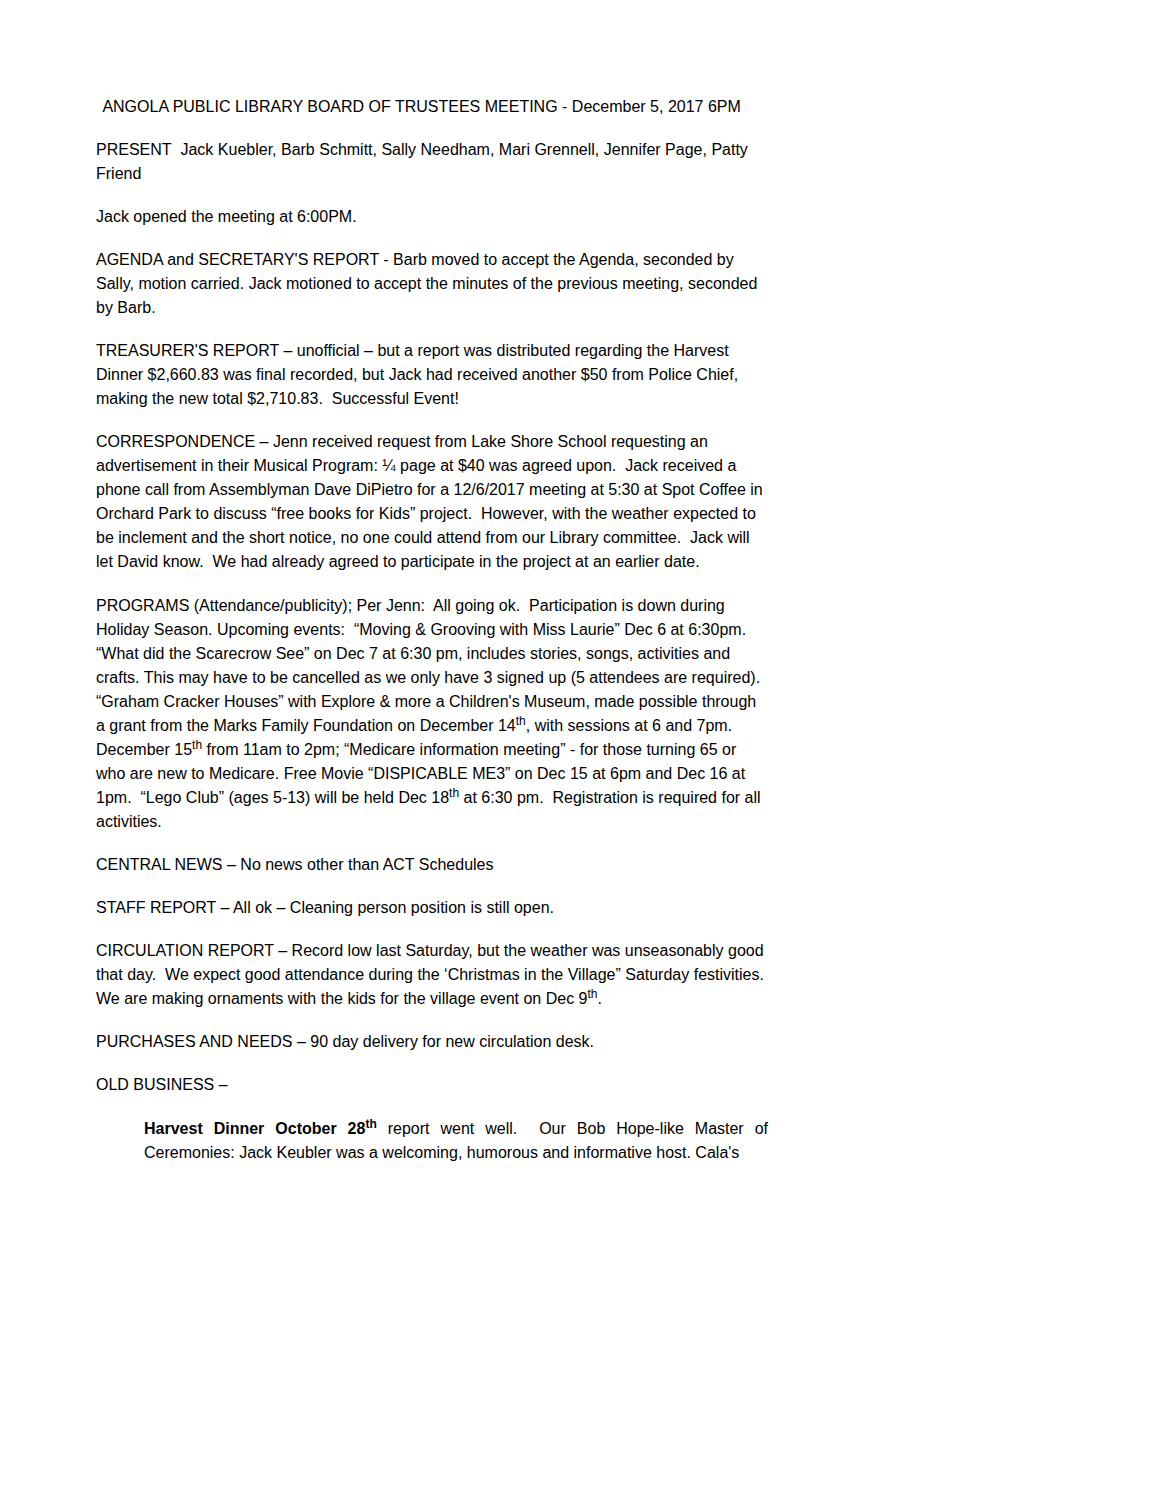ANGOLA PUBLIC LIBRARY BOARD OF TRUSTEES MEETING - December 5, 2017 6PM
PRESENT Jack Kuebler, Barb Schmitt, Sally Needham, Mari Grennell, Jennifer Page, Patty Friend
Jack opened the meeting at 6:00PM.
AGENDA and SECRETARY'S REPORT - Barb moved to accept the Agenda, seconded by Sally, motion carried. Jack motioned to accept the minutes of the previous meeting, seconded by Barb.
TREASURER'S REPORT – unofficial – but a report was distributed regarding the Harvest Dinner $2,660.83 was final recorded, but Jack had received another $50 from Police Chief, making the new total $2,710.83. Successful Event!
CORRESPONDENCE – Jenn received request from Lake Shore School requesting an advertisement in their Musical Program: ¼ page at $40 was agreed upon. Jack received a phone call from Assemblyman Dave DiPietro for a 12/6/2017 meeting at 5:30 at Spot Coffee in Orchard Park to discuss “free books for Kids” project. However, with the weather expected to be inclement and the short notice, no one could attend from our Library committee. Jack will let David know. We had already agreed to participate in the project at an earlier date.
PROGRAMS (Attendance/publicity); Per Jenn: All going ok. Participation is down during Holiday Season. Upcoming events: “Moving & Grooving with Miss Laurie” Dec 6 at 6:30pm. “What did the Scarecrow See” on Dec 7 at 6:30 pm, includes stories, songs, activities and crafts. This may have to be cancelled as we only have 3 signed up (5 attendees are required). “Graham Cracker Houses” with Explore & more a Children's Museum, made possible through a grant from the Marks Family Foundation on December 14th, with sessions at 6 and 7pm. December 15th from 11am to 2pm; “Medicare information meeting” - for those turning 65 or who are new to Medicare. Free Movie “DISPICABLE ME3” on Dec 15 at 6pm and Dec 16 at 1pm. “Lego Club” (ages 5-13) will be held Dec 18th at 6:30 pm. Registration is required for all activities.
CENTRAL NEWS – No news other than ACT Schedules
STAFF REPORT – All ok – Cleaning person position is still open.
CIRCULATION REPORT – Record low last Saturday, but the weather was unseasonably good that day. We expect good attendance during the ‘Christmas in the Village” Saturday festivities. We are making ornaments with the kids for the village event on Dec 9th.
PURCHASES AND NEEDS – 90 day delivery for new circulation desk.
OLD BUSINESS –
Harvest Dinner October 28th report went well. Our Bob Hope-like Master of Ceremonies: Jack Keubler was a welcoming, humorous and informative host. Cala's